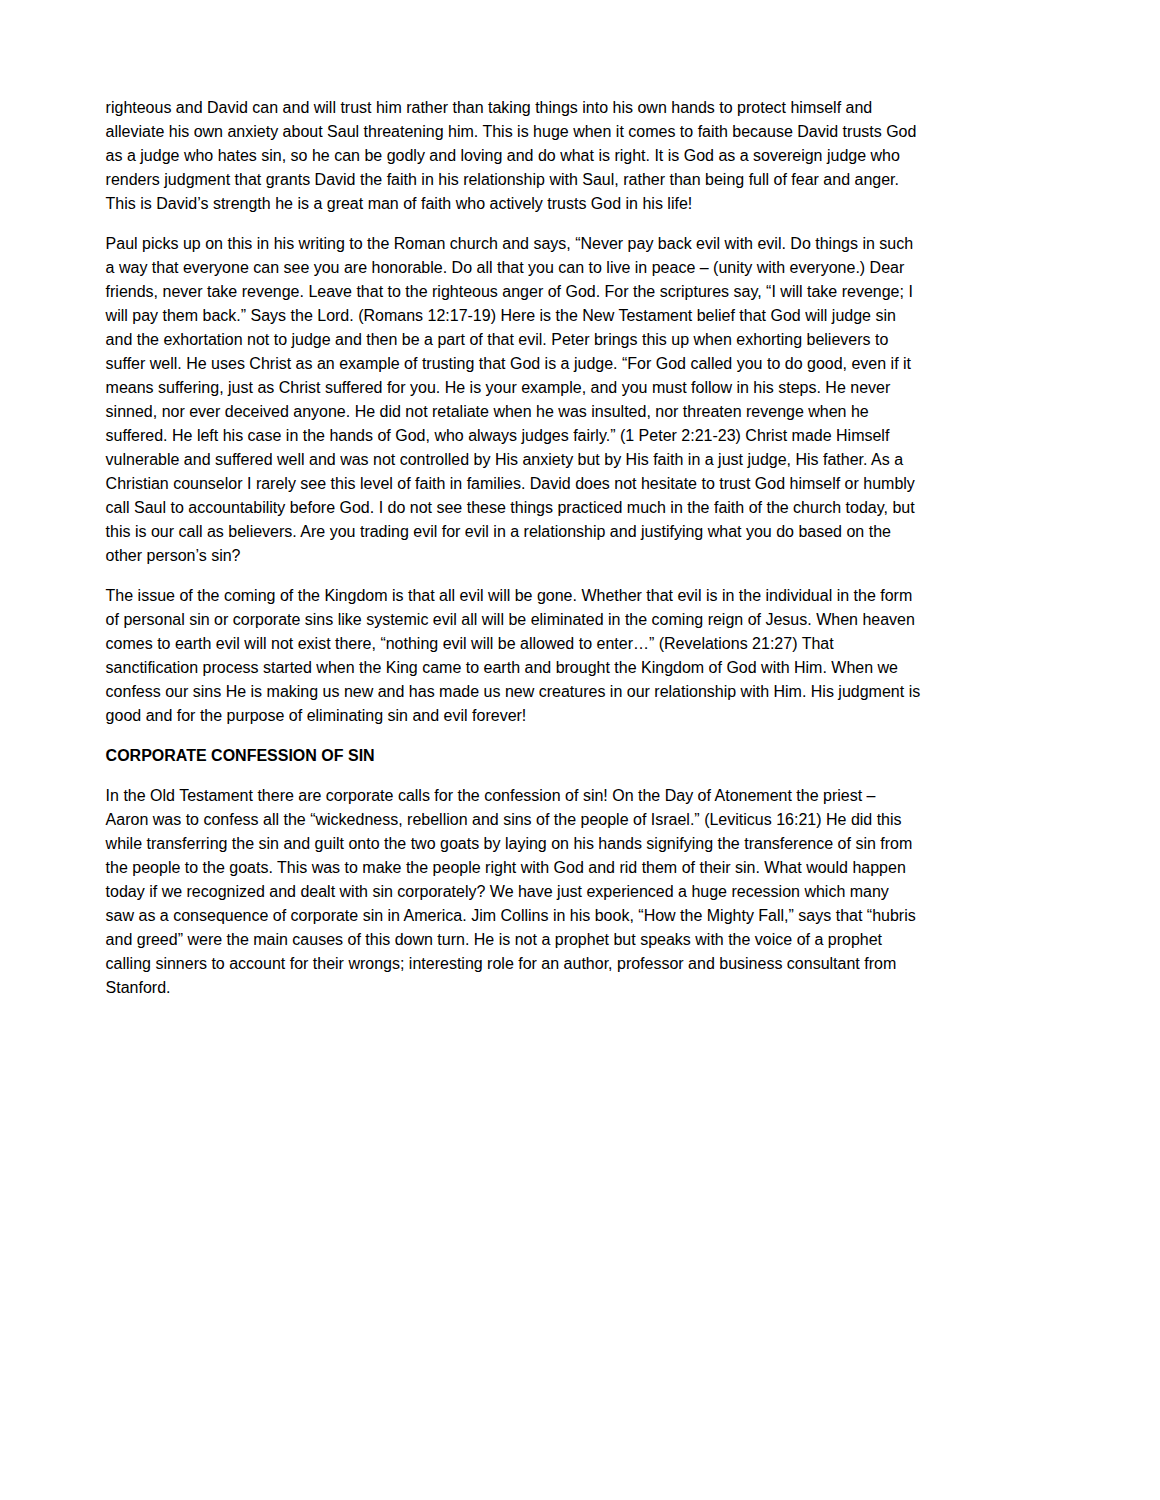righteous and David can and will trust him rather than taking things into his own hands to protect himself and alleviate his own anxiety about Saul threatening him. This is huge when it comes to faith because David trusts God as a judge who hates sin, so he can be godly and loving and do what is right. It is God as a sovereign judge who renders judgment that grants David the faith in his relationship with Saul, rather than being full of fear and anger. This is David’s strength he is a great man of faith who actively trusts God in his life!
Paul picks up on this in his writing to the Roman church and says, “Never pay back evil with evil. Do things in such a way that everyone can see you are honorable. Do all that you can to live in peace – (unity with everyone.) Dear friends, never take revenge. Leave that to the righteous anger of God. For the scriptures say, “I will take revenge; I will pay them back.” Says the Lord. (Romans 12:17-19) Here is the New Testament belief that God will judge sin and the exhortation not to judge and then be a part of that evil. Peter brings this up when exhorting believers to suffer well. He uses Christ as an example of trusting that God is a judge. “For God called you to do good, even if it means suffering, just as Christ suffered for you. He is your example, and you must follow in his steps. He never sinned, nor ever deceived anyone. He did not retaliate when he was insulted, nor threaten revenge when he suffered. He left his case in the hands of God, who always judges fairly.” (1 Peter 2:21-23) Christ made Himself vulnerable and suffered well and was not controlled by His anxiety but by His faith in a just judge, His father. As a Christian counselor I rarely see this level of faith in families. David does not hesitate to trust God himself or humbly call Saul to accountability before God. I do not see these things practiced much in the faith of the church today, but this is our call as believers. Are you trading evil for evil in a relationship and justifying what you do based on the other person’s sin?
The issue of the coming of the Kingdom is that all evil will be gone. Whether that evil is in the individual in the form of personal sin or corporate sins like systemic evil all will be eliminated in the coming reign of Jesus. When heaven comes to earth evil will not exist there, “nothing evil will be allowed to enter…” (Revelations 21:27) That sanctification process started when the King came to earth and brought the Kingdom of God with Him. When we confess our sins He is making us new and has made us new creatures in our relationship with Him. His judgment is good and for the purpose of eliminating sin and evil forever!
Corporate Confession of Sin
In the Old Testament there are corporate calls for the confession of sin! On the Day of Atonement the priest – Aaron was to confess all the “wickedness, rebellion and sins of the people of Israel.” (Leviticus 16:21) He did this while transferring the sin and guilt onto the two goats by laying on his hands signifying the transference of sin from the people to the goats. This was to make the people right with God and rid them of their sin. What would happen today if we recognized and dealt with sin corporately? We have just experienced a huge recession which many saw as a consequence of corporate sin in America. Jim Collins in his book, “How the Mighty Fall,” says that “hubris and greed” were the main causes of this down turn. He is not a prophet but speaks with the voice of a prophet calling sinners to account for their wrongs; interesting role for an author, professor and business consultant from Stanford.